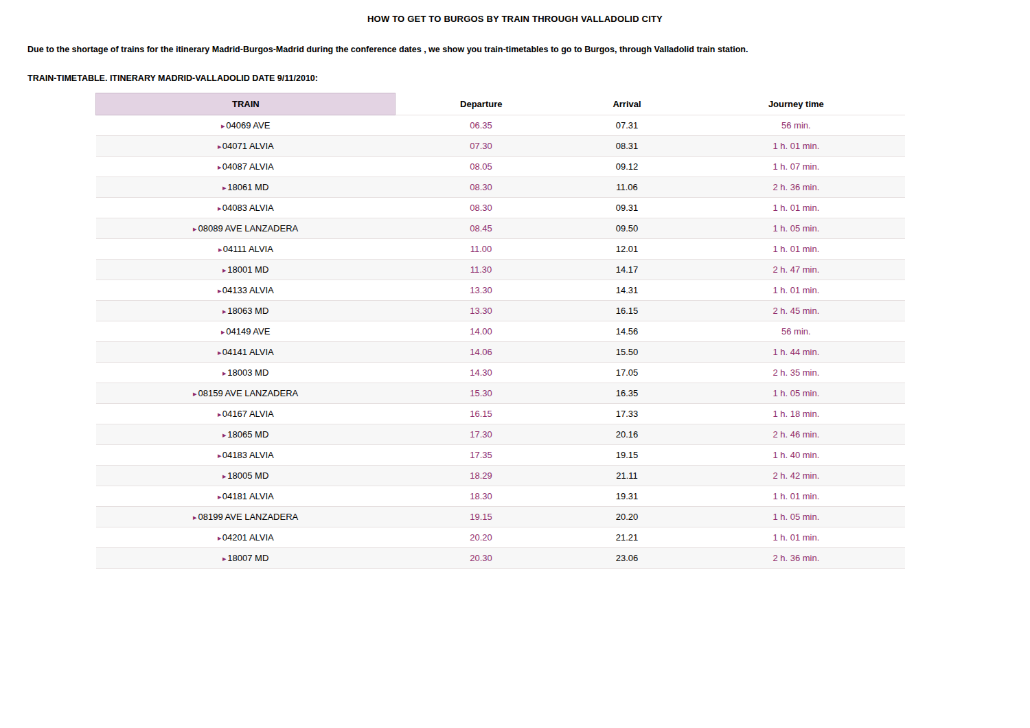HOW TO GET TO BURGOS BY TRAIN THROUGH VALLADOLID CITY
Due to the shortage of trains for the itinerary Madrid-Burgos-Madrid during the conference dates , we show you train-timetables to go to Burgos, through Valladolid train station.
TRAIN-TIMETABLE. ITINERARY MADRID-VALLADOLID DATE 9/11/2010:
| TRAIN | Departure | Arrival | Journey time |
| --- | --- | --- | --- |
| ▸ 04069 AVE | 06.35 | 07.31 | 56 min. |
| ▸ 04071 ALVIA | 07.30 | 08.31 | 1 h. 01 min. |
| ▸ 04087 ALVIA | 08.05 | 09.12 | 1 h. 07 min. |
| ▸ 18061 MD | 08.30 | 11.06 | 2 h. 36 min. |
| ▸ 04083 ALVIA | 08.30 | 09.31 | 1 h. 01 min. |
| ▸ 08089 AVE LANZADERA | 08.45 | 09.50 | 1 h. 05 min. |
| ▸ 04111 ALVIA | 11.00 | 12.01 | 1 h. 01 min. |
| ▸ 18001 MD | 11.30 | 14.17 | 2 h. 47 min. |
| ▸ 04133 ALVIA | 13.30 | 14.31 | 1 h. 01 min. |
| ▸ 18063 MD | 13.30 | 16.15 | 2 h. 45 min. |
| ▸ 04149 AVE | 14.00 | 14.56 | 56 min. |
| ▸ 04141 ALVIA | 14.06 | 15.50 | 1 h. 44 min. |
| ▸ 18003 MD | 14.30 | 17.05 | 2 h. 35 min. |
| ▸ 08159 AVE LANZADERA | 15.30 | 16.35 | 1 h. 05 min. |
| ▸ 04167 ALVIA | 16.15 | 17.33 | 1 h. 18 min. |
| ▸ 18065 MD | 17.30 | 20.16 | 2 h. 46 min. |
| ▸ 04183 ALVIA | 17.35 | 19.15 | 1 h. 40 min. |
| ▸ 18005 MD | 18.29 | 21.11 | 2 h. 42 min. |
| ▸ 04181 ALVIA | 18.30 | 19.31 | 1 h. 01 min. |
| ▸ 08199 AVE LANZADERA | 19.15 | 20.20 | 1 h. 05 min. |
| ▸ 04201 ALVIA | 20.20 | 21.21 | 1 h. 01 min. |
| ▸ 18007 MD | 20.30 | 23.06 | 2 h. 36 min. |